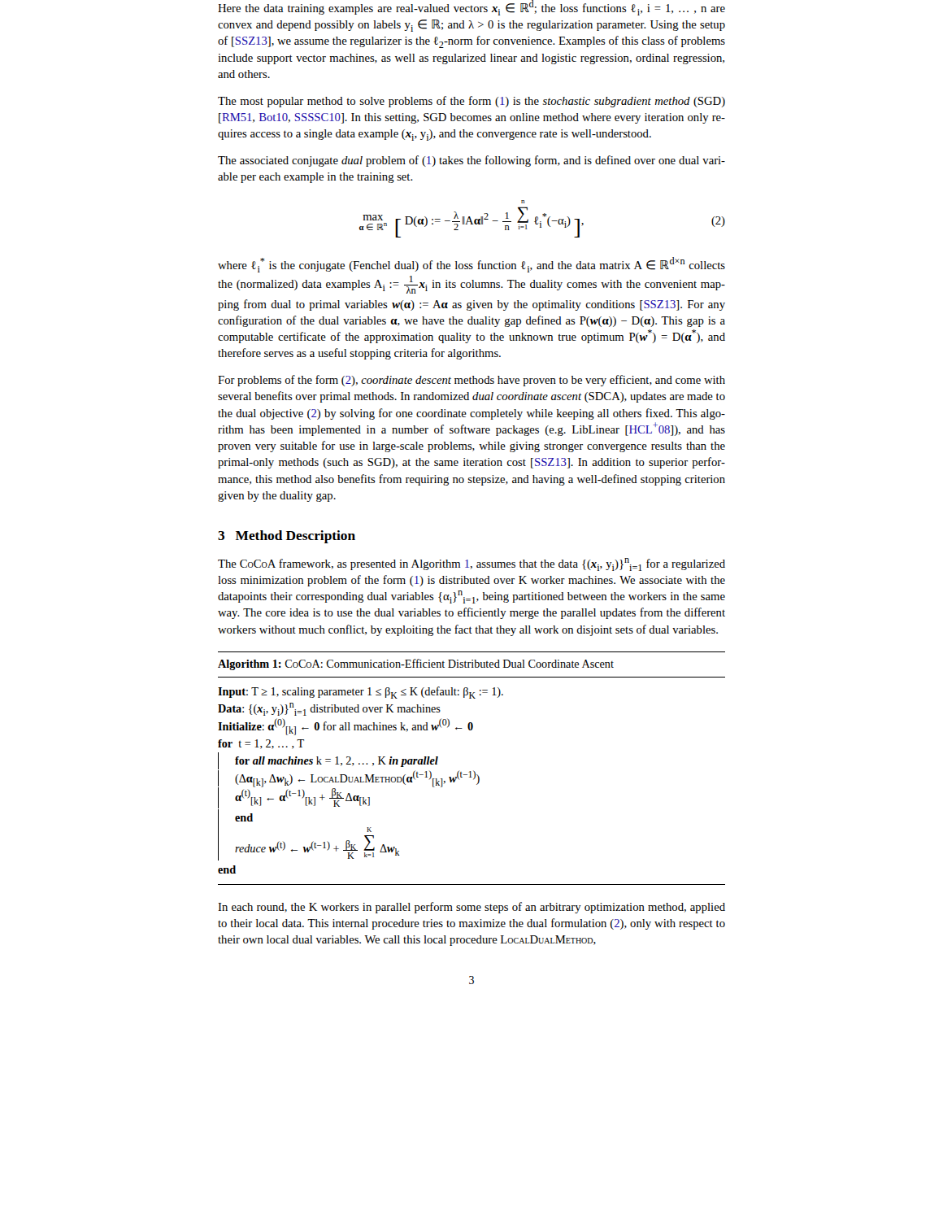Here the data training examples are real-valued vectors xi ∈ ℝd; the loss functions ℓi, i = 1, … , n are convex and depend possibly on labels yi ∈ ℝ; and λ > 0 is the regularization parameter. Using the setup of [SSZ13], we assume the regularizer is the ℓ2-norm for convenience. Examples of this class of problems include support vector machines, as well as regularized linear and logistic regression, ordinal regression, and others.
The most popular method to solve problems of the form (1) is the stochastic subgradient method (SGD) [RM51, Bot10, SSSSC10]. In this setting, SGD becomes an online method where every iteration only requires access to a single data example (xi, yi), and the convergence rate is well-understood.
The associated conjugate dual problem of (1) takes the following form, and is defined over one dual variable per each example in the training set.
max α ∈ ℝn [ D(α) := −λ 2‖Aα‖2 − 1 n n∑i=1 ℓi*(−αi) ], (2)
where ℓi* is the conjugate (Fenchel dual) of the loss function ℓi, and the data matrix A ∈ ℝd×n collects the (normalized) data examples Ai := 1 λn xi in its columns. The duality comes with the convenient mapping from dual to primal variables w(α) := Aα as given by the optimality conditions [SSZ13]. For any configuration of the dual variables α, we have the duality gap defined as P(w(α)) − D(α). This gap is a computable certificate of the approximation quality to the unknown true optimum P(w*) = D(α*), and therefore serves as a useful stopping criteria for algorithms.
For problems of the form (2), coordinate descent methods have proven to be very efficient, and come with several benefits over primal methods. In randomized dual coordinate ascent (SDCA), updates are made to the dual objective (2) by solving for one coordinate completely while keeping all others fixed. This algorithm has been implemented in a number of software packages (e.g. LibLinear [HCL+08]), and has proven very suitable for use in large-scale problems, while giving stronger convergence results than the primal-only methods (such as SGD), at the same iteration cost [SSZ13]. In addition to superior performance, this method also benefits from requiring no stepsize, and having a well-defined stopping criterion given by the duality gap.
3 Method Description
The Co Co A framework, as presented in Algorithm 1, assumes that the data {(xi, yi)}ni=1 for a regularized loss minimization problem of the form (1) is distributed over K worker machines. We associate with the datapoints their corresponding dual variables {αi}ni=1, being partitioned between the workers in the same way. The core idea is to use the dual variables to efficiently merge the parallel updates from the different workers without much conflict, by exploiting the fact that they all work on disjoint sets of dual variables.
Algorithm 1: Co Co A: Communication-Efficient Distributed Dual Coordinate Ascent
Input: T ≥ 1, scaling parameter 1 ≤ βK ≤ K (default: βK := 1).
Data: {(xi, yi)}ni=1 distributed over K machines
Initialize: α(0)[k] ← 0 for all machines k, and w(0) ← 0
for t = 1, 2, … , T
for all machines k = 1, 2, … , K in parallel
(Δα[k], Δwk) ← LocalDualMethod(α(t−1)[k], w(t−1))
α(t)[k] ← α(t−1)[k] + βK KΔα[k]
end
reduce w(t) ← w(t−1) + βK K K∑k=1 Δwk
end
In each round, the K workers in parallel perform some steps of an arbitrary optimization method, applied to their local data. This internal procedure tries to maximize the dual formulation (2), only with respect to their own local dual variables. We call this local procedure LocalDualMethod,
3